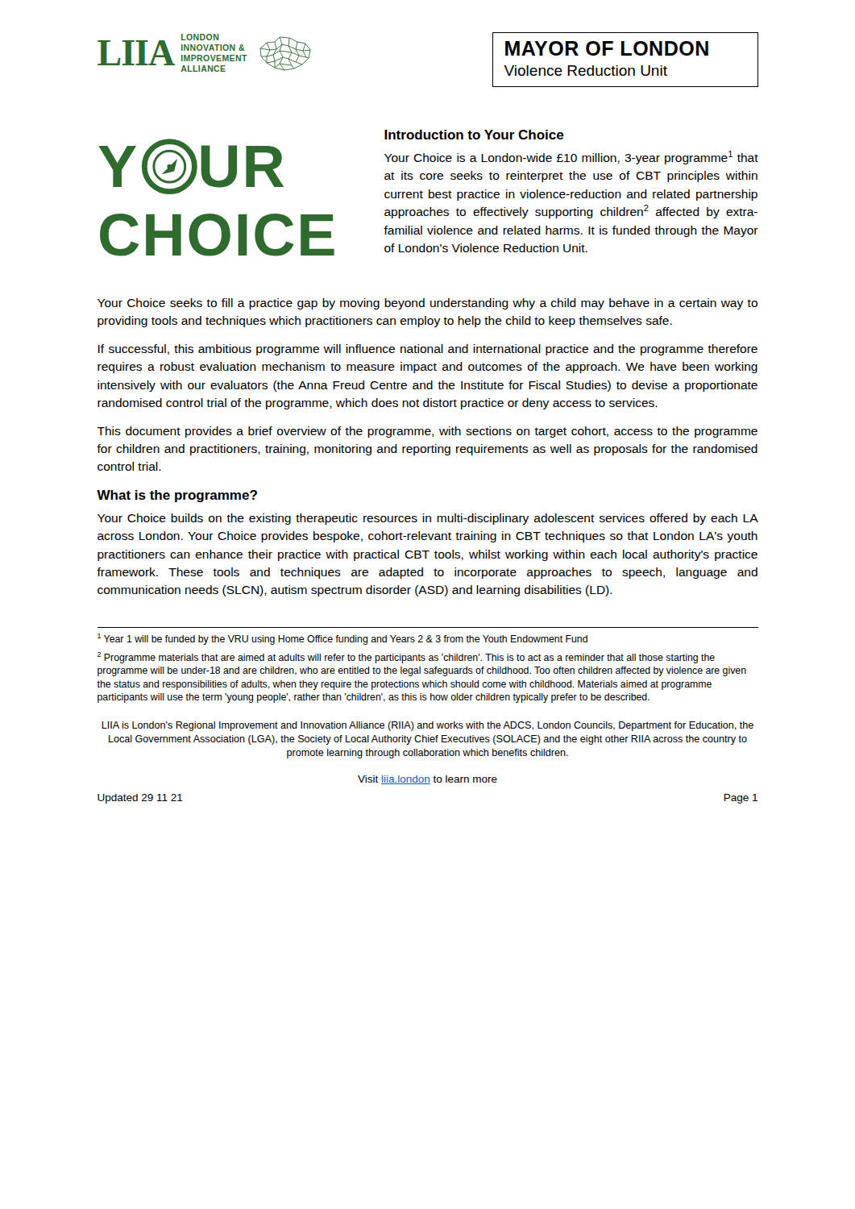LIIA
London
Innovation &
Improvement
Alliance
MAYOR OF LONDON
Violence Reduction Unit
Y UR CHOICE
Introduction to Your Choice
Your Choice is a London-wide £10 million, 3-year programme1 that at its core seeks to reinterpret the use of CBT principles within current best practice in violence-reduction and related partnership approaches to effectively supporting children2 affected by extra-familial violence and related harms. It is funded through the Mayor of London's Violence Reduction Unit.
Your Choice seeks to fill a practice gap by moving beyond understanding why a child may behave in a certain way to providing tools and techniques which practitioners can employ to help the child to keep themselves safe.
If successful, this ambitious programme will influence national and international practice and the programme therefore requires a robust evaluation mechanism to measure impact and outcomes of the approach. We have been working intensively with our evaluators (the Anna Freud Centre and the Institute for Fiscal Studies) to devise a proportionate randomised control trial of the programme, which does not distort practice or deny access to services.
This document provides a brief overview of the programme, with sections on target cohort, access to the programme for children and practitioners, training, monitoring and reporting requirements as well as proposals for the randomised control trial.
What is the programme?
Your Choice builds on the existing therapeutic resources in multi-disciplinary adolescent services offered by each LA across London. Your Choice provides bespoke, cohort-relevant training in CBT techniques so that London LA's youth practitioners can enhance their practice with practical CBT tools, whilst working within each local authority's practice framework. These tools and techniques are adapted to incorporate approaches to speech, language and communication needs (SLCN), autism spectrum disorder (ASD) and learning disabilities (LD).
1 Year 1 will be funded by the VRU using Home Office funding and Years 2 & 3 from the Youth Endowment Fund
2 Programme materials that are aimed at adults will refer to the participants as 'children'. This is to act as a reminder that all those starting the programme will be under-18 and are children, who are entitled to the legal safeguards of childhood. Too often children affected by violence are given the status and responsibilities of adults, when they require the protections which should come with childhood. Materials aimed at programme participants will use the term 'young people', rather than 'children', as this is how older children typically prefer to be described.
LIIA is London's Regional Improvement and Innovation Alliance (RIIA) and works with the ADCS, London Councils, Department for Education, the Local Government Association (LGA), the Society of Local Authority Chief Executives (SOLACE) and the eight other RIIA across the country to promote learning through collaboration which benefits children.
Visit liia.london to learn more
Updated 29 11 21 Page 1